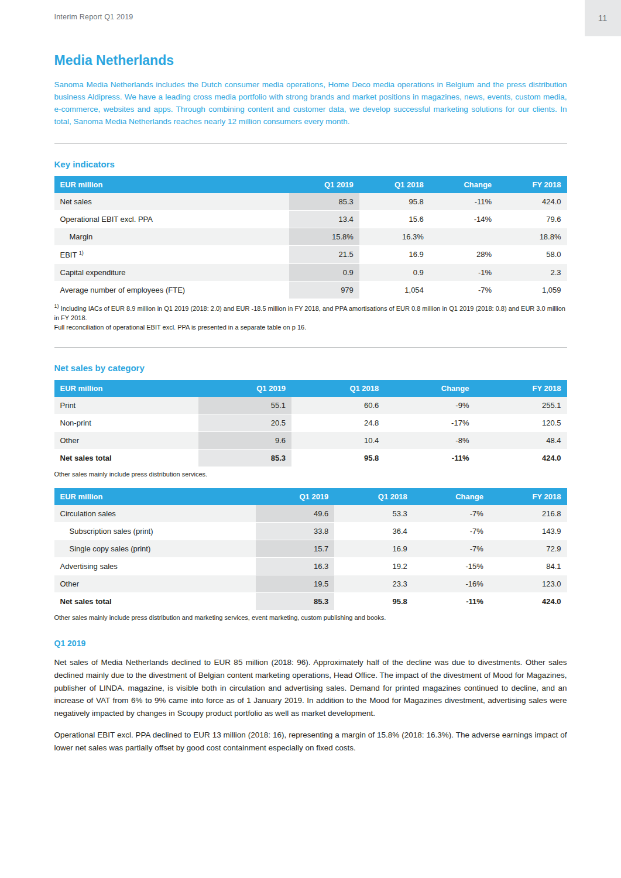Interim Report Q1 2019
11
Media Netherlands
Sanoma Media Netherlands includes the Dutch consumer media operations, Home Deco media operations in Belgium and the press distribution business Aldipress. We have a leading cross media portfolio with strong brands and market positions in magazines, news, events, custom media, e-commerce, websites and apps. Through combining content and customer data, we develop successful marketing solutions for our clients. In total, Sanoma Media Netherlands reaches nearly 12 million consumers every month.
Key indicators
| EUR million | Q1 2019 | Q1 2018 | Change | FY 2018 |
| --- | --- | --- | --- | --- |
| Net sales | 85.3 | 95.8 | -11% | 424.0 |
| Operational EBIT excl. PPA | 13.4 | 15.6 | -14% | 79.6 |
| Margin | 15.8% | 16.3% | | 18.8% |
| EBIT 1) | 21.5 | 16.9 | 28% | 58.0 |
| Capital expenditure | 0.9 | 0.9 | -1% | 2.3 |
| Average number of employees (FTE) | 979 | 1,054 | -7% | 1,059 |
1) Including IACs of EUR 8.9 million in Q1 2019 (2018: 2.0) and EUR -18.5 million in FY 2018, and PPA amortisations of EUR 0.8 million in Q1 2019 (2018: 0.8) and EUR 3.0 million in FY 2018.
Full reconciliation of operational EBIT excl. PPA is presented in a separate table on p 16.
Net sales by category
| EUR million | Q1 2019 | Q1 2018 | Change | FY 2018 |
| --- | --- | --- | --- | --- |
| Print | 55.1 | 60.6 | -9% | 255.1 |
| Non-print | 20.5 | 24.8 | -17% | 120.5 |
| Other | 9.6 | 10.4 | -8% | 48.4 |
| Net sales total | 85.3 | 95.8 | -11% | 424.0 |
Other sales mainly include press distribution services.
| EUR million | Q1 2019 | Q1 2018 | Change | FY 2018 |
| --- | --- | --- | --- | --- |
| Circulation sales | 49.6 | 53.3 | -7% | 216.8 |
| Subscription sales (print) | 33.8 | 36.4 | -7% | 143.9 |
| Single copy sales (print) | 15.7 | 16.9 | -7% | 72.9 |
| Advertising sales | 16.3 | 19.2 | -15% | 84.1 |
| Other | 19.5 | 23.3 | -16% | 123.0 |
| Net sales total | 85.3 | 95.8 | -11% | 424.0 |
Other sales mainly include press distribution and marketing services, event marketing, custom publishing and books.
Q1 2019
Net sales of Media Netherlands declined to EUR 85 million (2018: 96). Approximately half of the decline was due to divestments. Other sales declined mainly due to the divestment of Belgian content marketing operations, Head Office. The impact of the divestment of Mood for Magazines, publisher of LINDA. magazine, is visible both in circulation and advertising sales. Demand for printed magazines continued to decline, and an increase of VAT from 6% to 9% came into force as of 1 January 2019. In addition to the Mood for Magazines divestment, advertising sales were negatively impacted by changes in Scoupy product portfolio as well as market development.
Operational EBIT excl. PPA declined to EUR 13 million (2018: 16), representing a margin of 15.8% (2018: 16.3%). The adverse earnings impact of lower net sales was partially offset by good cost containment especially on fixed costs.